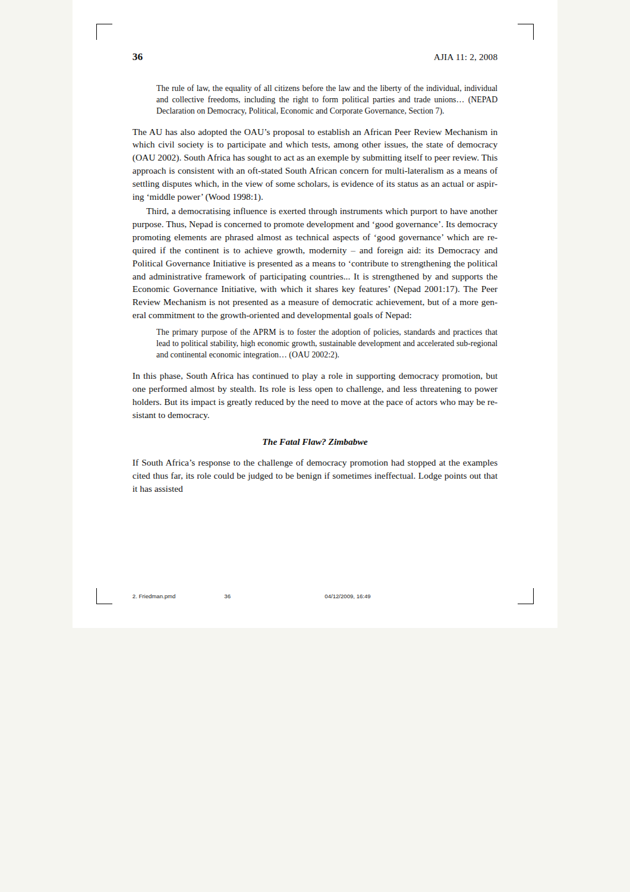36 AJIA 11: 2, 2008
The rule of law, the equality of all citizens before the law and the liberty of the individual, individual and collective freedoms, including the right to form political parties and trade unions… (NEPAD Declaration on Democracy, Political, Economic and Corporate Governance, Section 7).
The AU has also adopted the OAU’s proposal to establish an African Peer Review Mechanism in which civil society is to participate and which tests, among other issues, the state of democracy (OAU 2002). South Africa has sought to act as an exemple by submitting itself to peer review. This approach is consistent with an oft-stated South African concern for multi-lateralism as a means of settling disputes which, in the view of some scholars, is evidence of its status as an actual or aspiring ‘middle power’ (Wood 1998:1).
Third, a democratising influence is exerted through instruments which purport to have another purpose. Thus, Nepad is concerned to promote development and ‘good governance’. Its democracy promoting elements are phrased almost as technical aspects of ‘good governance’ which are required if the continent is to achieve growth, modernity – and foreign aid: its Democracy and Political Governance Initiative is presented as a means to ‘contribute to strengthening the political and administrative framework of participating countries... It is strengthened by and supports the Economic Governance Initiative, with which it shares key features’ (Nepad 2001:17). The Peer Review Mechanism is not presented as a measure of democratic achievement, but of a more general commitment to the growth-oriented and developmental goals of Nepad:
The primary purpose of the APRM is to foster the adoption of policies, standards and practices that lead to political stability, high economic growth, sustainable development and accelerated sub-regional and continental economic integration… (OAU 2002:2).
In this phase, South Africa has continued to play a role in supporting democracy promotion, but one performed almost by stealth. Its role is less open to challenge, and less threatening to power holders. But its impact is greatly reduced by the need to move at the pace of actors who may be resistant to democracy.
The Fatal Flaw? Zimbabwe
If South Africa’s response to the challenge of democracy promotion had stopped at the examples cited thus far, its role could be judged to be benign if sometimes ineffectual. Lodge points out that it has assisted
2. Friedman.pmd 36 04/12/2009, 16:49